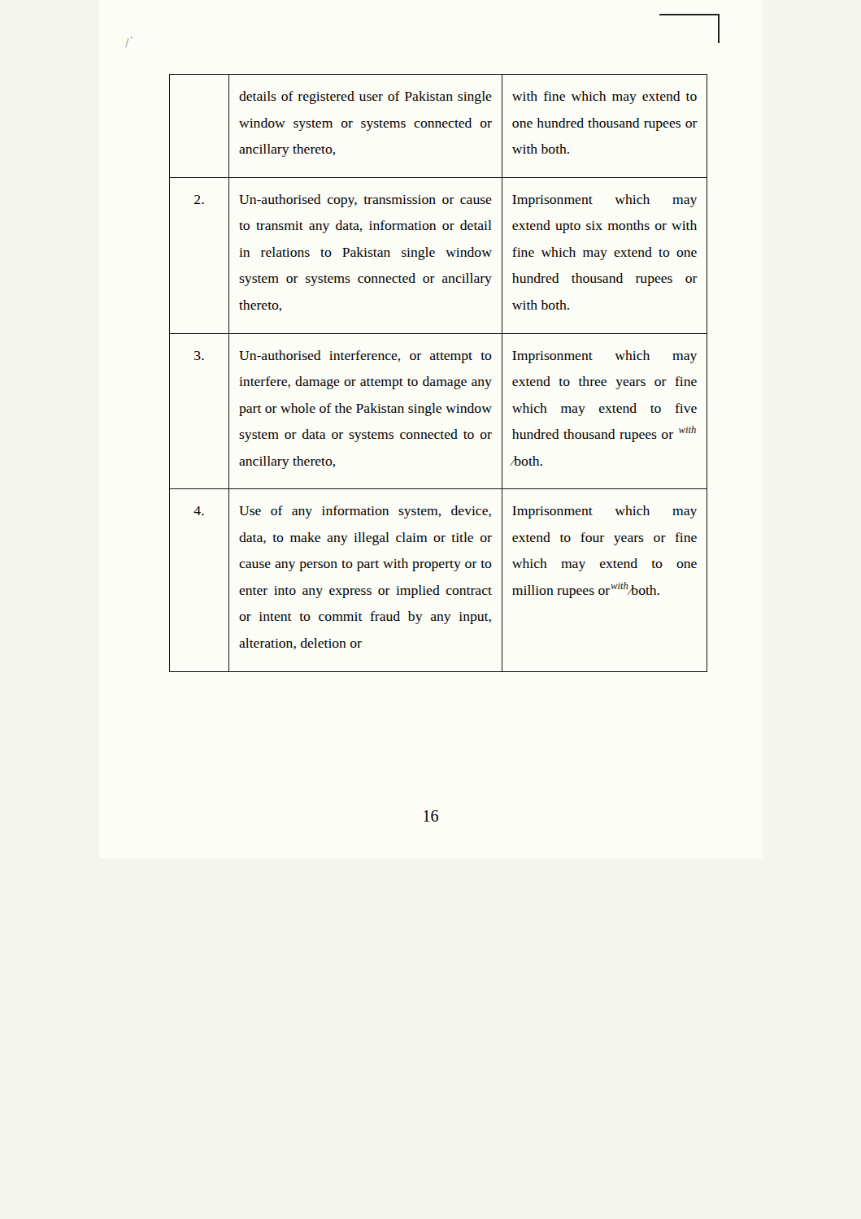⁄ ˙
| | details of registered user of Pakistan single window system or systems connected or ancillary thereto, | with fine which may extend to one hundred thousand rupees or with both. |
| 2. | Un-authorised copy, transmission or cause to transmit any data, information or detail in relations to Pakistan single window system or systems connected or ancillary thereto, | Imprisonment which may extend upto six months or with fine which may extend to one hundred thousand rupees or with both. |
| 3. | Un-authorised interference, or attempt to interfere, damage or attempt to damage any part or whole of the Pakistan single window system or data or systems connected to or ancillary thereto, | Imprisonment which may extend to three years or fine which may extend to five hundred thousand rupees or with ∕ both. |
| 4. | Use of any information system, device, data, to make any illegal claim or title or cause any person to part with property or to enter into any express or implied contract or intent to commit fraud by any input, alteration, deletion or | Imprisonment which may extend to four years or fine which may extend to one million rupees or with ∕ both. |
16